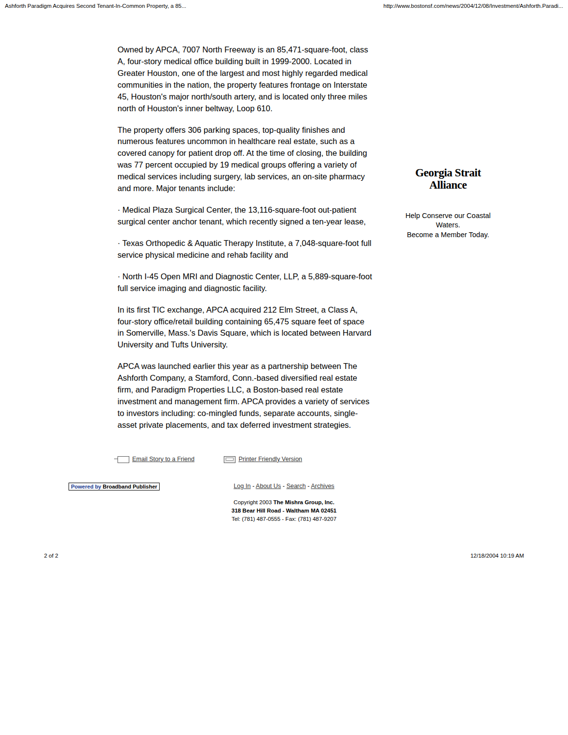Ashforth Paradigm Acquires Second Tenant-In-Common Property, a 85...
http://www.bostonsf.com/news/2004/12/08/Investment/Ashforth.Paradi...
Owned by APCA, 7007 North Freeway is an 85,471-square-foot, class A, four-story medical office building built in 1999-2000. Located in Greater Houston, one of the largest and most highly regarded medical communities in the nation, the property features frontage on Interstate 45, Houston's major north/south artery, and is located only three miles north of Houston's inner beltway, Loop 610.
The property offers 306 parking spaces, top-quality finishes and numerous features uncommon in healthcare real estate, such as a covered canopy for patient drop off. At the time of closing, the building was 77 percent occupied by 19 medical groups offering a variety of medical services including surgery, lab services, an on-site pharmacy and more. Major tenants include:
· Medical Plaza Surgical Center, the 13,116-square-foot out-patient surgical center anchor tenant, which recently signed a ten-year lease,
· Texas Orthopedic & Aquatic Therapy Institute, a 7,048-square-foot full service physical medicine and rehab facility and
· North I-45 Open MRI and Diagnostic Center, LLP, a 5,889-square-foot full service imaging and diagnostic facility.
In its first TIC exchange, APCA acquired 212 Elm Street, a Class A, four-story office/retail building containing 65,475 square feet of space in Somerville, Mass.'s Davis Square, which is located between Harvard University and Tufts University.
APCA was launched earlier this year as a partnership between The Ashforth Company, a Stamford, Conn.-based diversified real estate firm, and Paradigm Properties LLC, a Boston-based real estate investment and management firm. APCA provides a variety of services to investors including: co-mingled funds, separate accounts, single-asset private placements, and tax deferred investment strategies.
Georgia Strait
Alliance
Help Conserve our Coastal Waters.
Become a Member Today.
Email Story to a Friend
Printer Friendly Version
Powered by Broadband Publisher
Log In - About Us - Search - Archives
Copyright 2003 The Mishra Group, Inc.
318 Bear Hill Road - Waltham MA 02451
Tel: (781) 487-0555 - Fax: (781) 487-9207
2 of 2
12/18/2004 10:19 AM